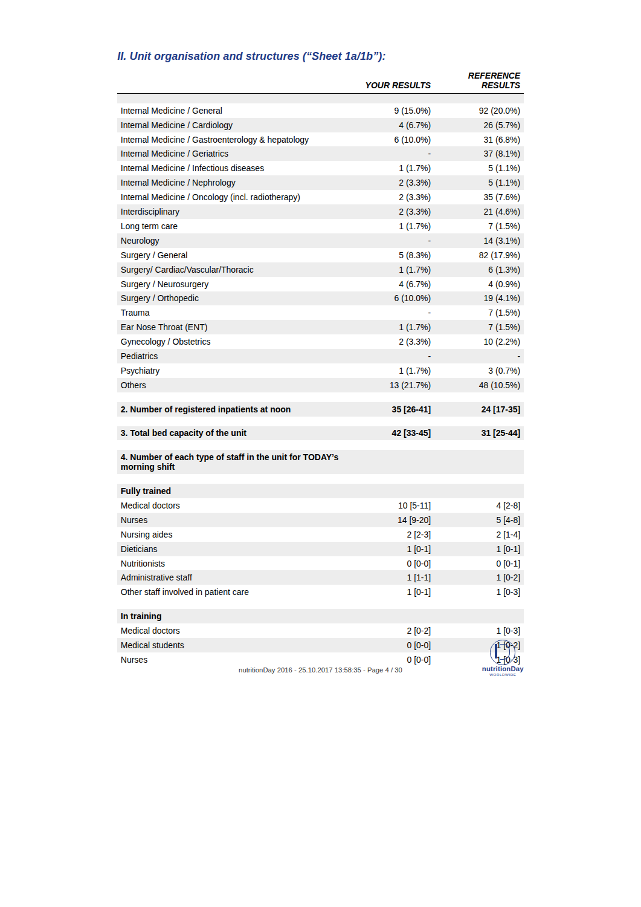II. Unit organisation and structures (“Sheet 1a/1b”):
| | YOUR RESULTS | REFERENCE RESULTS |
| --- | --- | --- |
| Internal Medicine / General | 9 (15.0%) | 92 (20.0%) |
| Internal Medicine / Cardiology | 4 (6.7%) | 26 (5.7%) |
| Internal Medicine / Gastroenterology & hepatology | 6 (10.0%) | 31 (6.8%) |
| Internal Medicine / Geriatrics | - | 37 (8.1%) |
| Internal Medicine / Infectious diseases | 1 (1.7%) | 5 (1.1%) |
| Internal Medicine / Nephrology | 2 (3.3%) | 5 (1.1%) |
| Internal Medicine / Oncology (incl. radiotherapy) | 2 (3.3%) | 35 (7.6%) |
| Interdisciplinary | 2 (3.3%) | 21 (4.6%) |
| Long term care | 1 (1.7%) | 7 (1.5%) |
| Neurology | - | 14 (3.1%) |
| Surgery / General | 5 (8.3%) | 82 (17.9%) |
| Surgery/ Cardiac/Vascular/Thoracic | 1 (1.7%) | 6 (1.3%) |
| Surgery / Neurosurgery | 4 (6.7%) | 4 (0.9%) |
| Surgery / Orthopedic | 6 (10.0%) | 19 (4.1%) |
| Trauma | - | 7 (1.5%) |
| Ear Nose Throat (ENT) | 1 (1.7%) | 7 (1.5%) |
| Gynecology / Obstetrics | 2 (3.3%) | 10 (2.2%) |
| Pediatrics | - | - |
| Psychiatry | 1 (1.7%) | 3 (0.7%) |
| Others | 13 (21.7%) | 48 (10.5%) |
| 2. Number of registered inpatients at noon | 35 [26-41] | 24 [17-35] |
| 3. Total bed capacity of the unit | 42 [33-45] | 31 [25-44] |
| 4. Number of each type of staff in the unit for TODAY’s morning shift | | |
| Fully trained | | |
| Medical doctors | 10 [5-11] | 4 [2-8] |
| Nurses | 14 [9-20] | 5 [4-8] |
| Nursing aides | 2 [2-3] | 2 [1-4] |
| Dieticians | 1 [0-1] | 1 [0-1] |
| Nutritionists | 0 [0-0] | 0 [0-1] |
| Administrative staff | 1 [1-1] | 1 [0-2] |
| Other staff involved in patient care | 1 [0-1] | 1 [0-3] |
| In training | | |
| Medical doctors | 2 [0-2] | 1 [0-3] |
| Medical students | 0 [0-0] | 1 [0-2] |
| Nurses | 0 [0-0] | 1 [0-3] |
nutritionDay 2016 - 25.10.2017 13:58:35 - Page 4 / 30
nutritionDay
WORLDWIDE